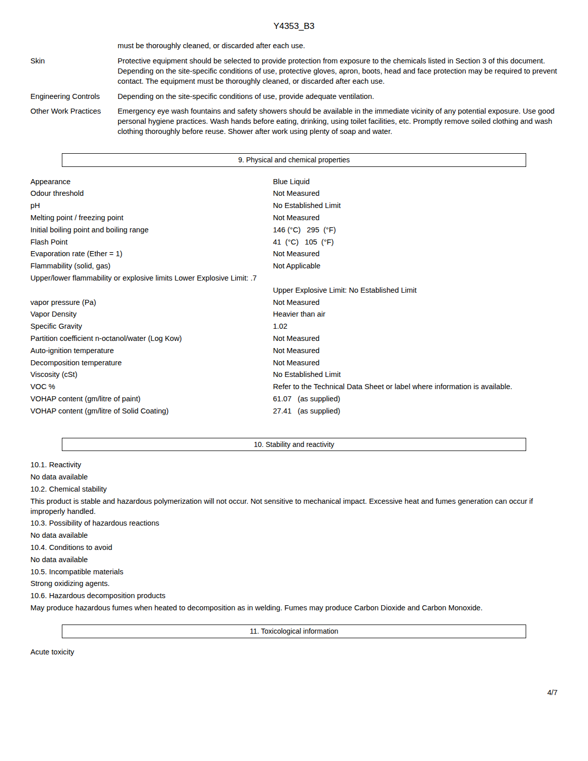Y4353_B3
| | must be thoroughly cleaned, or discarded after each use. |
| Skin | Protective equipment should be selected to provide protection from exposure to the chemicals listed in Section 3 of this document. Depending on the site-specific conditions of use, protective gloves, apron, boots, head and face protection may be required to prevent contact. The equipment must be thoroughly cleaned, or discarded after each use. |
| Engineering Controls | Depending on the site-specific conditions of use, provide adequate ventilation. |
| Other Work Practices | Emergency eye wash fountains and safety showers should be available in the immediate vicinity of any potential exposure. Use good personal hygiene practices. Wash hands before eating, drinking, using toilet facilities, etc. Promptly remove soiled clothing and wash clothing thoroughly before reuse. Shower after work using plenty of soap and water. |
9. Physical and chemical properties
| Appearance | Blue Liquid |
| Odour threshold | Not Measured |
| pH | No Established Limit |
| Melting point / freezing point | Not Measured |
| Initial boiling point and boiling range | 146 (°C) 295 (°F) |
| Flash Point | 41 (°C) 105 (°F) |
| Evaporation rate (Ether = 1) | Not Measured |
| Flammability (solid, gas) | Not Applicable |
| Upper/lower flammability or explosive limits Lower Explosive Limit: .7 |
| | Upper Explosive Limit: No Established Limit |
| vapor pressure (Pa) | Not Measured |
| Vapor Density | Heavier than air |
| Specific Gravity | 1.02 |
| Partition coefficient n-octanol/water (Log Kow) | Not Measured |
| Auto-ignition temperature | Not Measured |
| Decomposition temperature | Not Measured |
| Viscosity (cSt) | No Established Limit |
| VOC % | Refer to the Technical Data Sheet or label where information is available. |
| VOHAP content (gm/litre of paint) | 61.07 (as supplied) |
| VOHAP content (gm/litre of Solid Coating) | 27.41 (as supplied) |
10. Stability and reactivity
10.1. Reactivity
No data available
10.2. Chemical stability
This product is stable and hazardous polymerization will not occur. Not sensitive to mechanical impact. Excessive heat and fumes generation can occur if improperly handled.
10.3. Possibility of hazardous reactions
No data available
10.4. Conditions to avoid
No data available
10.5. Incompatible materials
Strong oxidizing agents.
10.6. Hazardous decomposition products
May produce hazardous fumes when heated to decomposition as in welding. Fumes may produce Carbon Dioxide and Carbon Monoxide.
11. Toxicological information
Acute toxicity
4/7